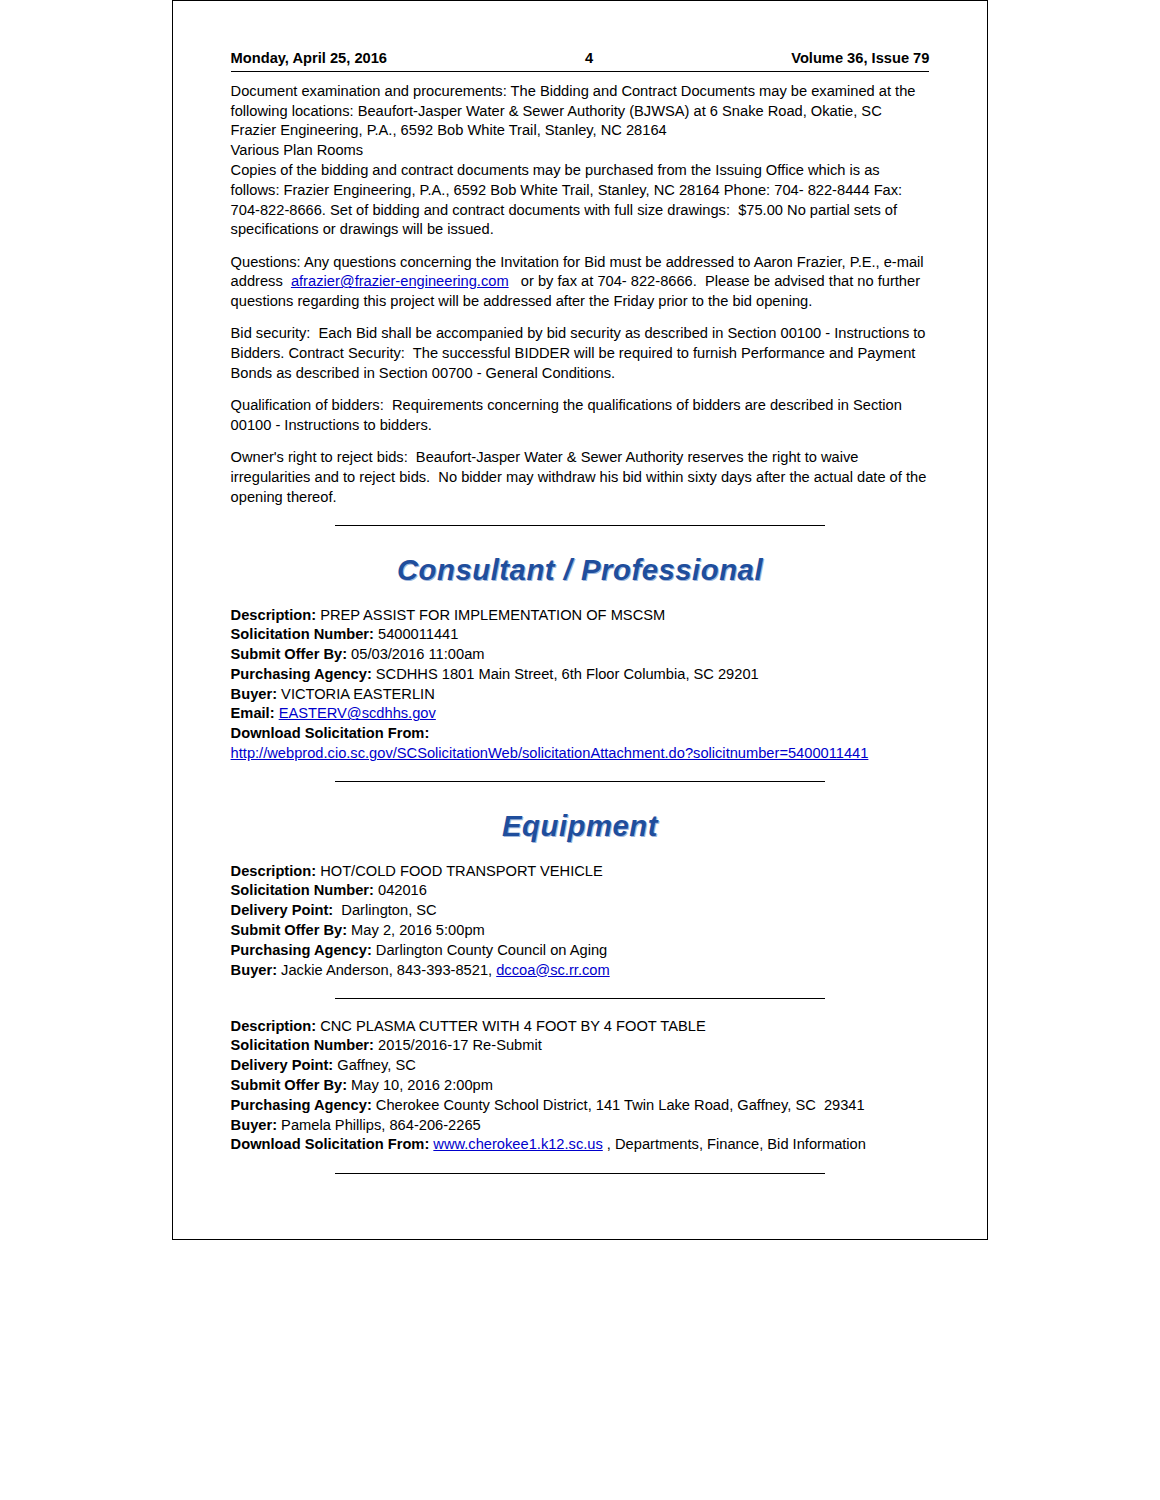Monday, April 25, 2016
4
Volume 36, Issue 79
Document examination and procurements: The Bidding and Contract Documents may be examined at the following locations: Beaufort-Jasper Water & Sewer Authority (BJWSA) at 6 Snake Road, Okatie, SC
Frazier Engineering, P.A., 6592 Bob White Trail, Stanley, NC 28164
Various Plan Rooms
Copies of the bidding and contract documents may be purchased from the Issuing Office which is as follows: Frazier Engineering, P.A., 6592 Bob White Trail, Stanley, NC 28164 Phone: 704- 822-8444 Fax: 704-822-8666. Set of bidding and contract documents with full size drawings: $75.00 No partial sets of specifications or drawings will be issued.
Questions: Any questions concerning the Invitation for Bid must be addressed to Aaron Frazier, P.E., e-mail address afrazier@frazier-engineering.com or by fax at 704- 822-8666. Please be advised that no further questions regarding this project will be addressed after the Friday prior to the bid opening.
Bid security: Each Bid shall be accompanied by bid security as described in Section 00100 - Instructions to Bidders. Contract Security: The successful BIDDER will be required to furnish Performance and Payment Bonds as described in Section 00700 - General Conditions.
Qualification of bidders: Requirements concerning the qualifications of bidders are described in Section 00100 - Instructions to bidders.
Owner's right to reject bids: Beaufort-Jasper Water & Sewer Authority reserves the right to waive irregularities and to reject bids. No bidder may withdraw his bid within sixty days after the actual date of the opening thereof.
Consultant / Professional
Description: PREP ASSIST FOR IMPLEMENTATION OF MSCSM
Solicitation Number: 5400011441
Submit Offer By: 05/03/2016 11:00am
Purchasing Agency: SCDHHS 1801 Main Street, 6th Floor Columbia, SC 29201
Buyer: VICTORIA EASTERLIN
Email: EASTERV@scdhhs.gov
Download Solicitation From:
http://webprod.cio.sc.gov/SCSolicitationWeb/solicitationAttachment.do?solicitnumber=5400011441
Equipment
Description: HOT/COLD FOOD TRANSPORT VEHICLE
Solicitation Number: 042016
Delivery Point: Darlington, SC
Submit Offer By: May 2, 2016 5:00pm
Purchasing Agency: Darlington County Council on Aging
Buyer: Jackie Anderson, 843-393-8521, dccoa@sc.rr.com
Description: CNC PLASMA CUTTER WITH 4 FOOT BY 4 FOOT TABLE
Solicitation Number: 2015/2016-17 Re-Submit
Delivery Point: Gaffney, SC
Submit Offer By: May 10, 2016 2:00pm
Purchasing Agency: Cherokee County School District, 141 Twin Lake Road, Gaffney, SC 29341
Buyer: Pamela Phillips, 864-206-2265
Download Solicitation From: www.cherokee1.k12.sc.us , Departments, Finance, Bid Information